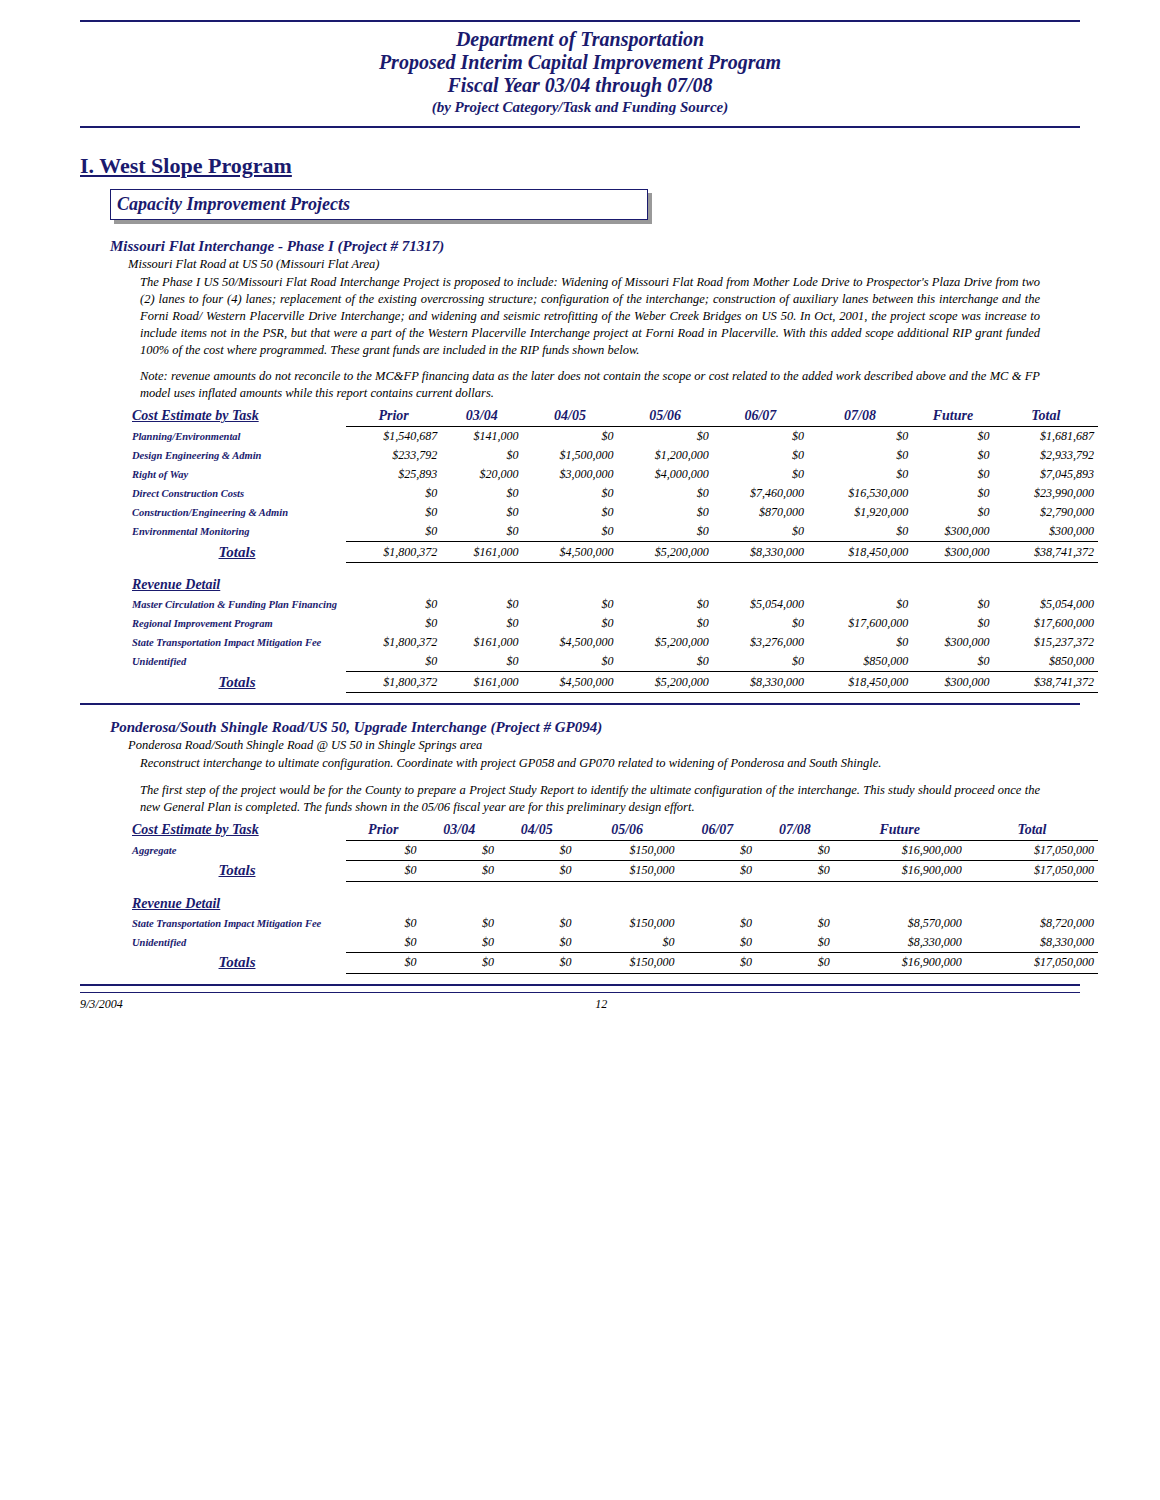Department of Transportation
Proposed Interim Capital Improvement Program
Fiscal Year 03/04 through 07/08
(by Project Category/Task and Funding Source)
I. West Slope Program
Capacity Improvement Projects
Missouri Flat Interchange - Phase I (Project # 71317)
Missouri Flat Road at US 50 (Missouri Flat Area)
The Phase I US 50/Missouri Flat Road Interchange Project is proposed to include: Widening of Missouri Flat Road from Mother Lode Drive to Prospector's Plaza Drive from two (2) lanes to four (4) lanes; replacement of the existing overcrossing structure; configuration of the interchange; construction of auxiliary lanes between this interchange and the Forni Road/ Western Placerville Drive Interchange; and widening and seismic retrofitting of the Weber Creek Bridges on US 50. In Oct, 2001, the project scope was increase to include items not in the PSR, but that were a part of the Western Placerville Interchange project at Forni Road in Placerville. With this added scope additional RIP grant funded 100% of the cost where programmed. These grant funds are included in the RIP funds shown below.
Note: revenue amounts do not reconcile to the MC&FP financing data as the later does not contain the scope or cost related to the added work described above and the MC & FP model uses inflated amounts while this report contains current dollars.
| Cost Estimate by Task | Prior | 03/04 | 04/05 | 05/06 | 06/07 | 07/08 | Future | Total |
| --- | --- | --- | --- | --- | --- | --- | --- | --- |
| Planning/Environmental | $1,540,687 | $141,000 | $0 | $0 | $0 | $0 | $0 | $1,681,687 |
| Design Engineering & Admin | $233,792 | $0 | $1,500,000 | $1,200,000 | $0 | $0 | $0 | $2,933,792 |
| Right of Way | $25,893 | $20,000 | $3,000,000 | $4,000,000 | $0 | $0 | $0 | $7,045,893 |
| Direct Construction Costs | $0 | $0 | $0 | $0 | $7,460,000 | $16,530,000 | $0 | $23,990,000 |
| Construction/Engineering & Admin | $0 | $0 | $0 | $0 | $870,000 | $1,920,000 | $0 | $2,790,000 |
| Environmental Monitoring | $0 | $0 | $0 | $0 | $0 | $0 | $300,000 | $300,000 |
| Totals | $1,800,372 | $161,000 | $4,500,000 | $5,200,000 | $8,330,000 | $18,450,000 | $300,000 | $38,741,372 |
| Revenue Detail | |
| Master Circulation & Funding Plan Financing | $0 | $0 | $0 | $0 | $5,054,000 | $0 | $0 | $5,054,000 |
| Regional Improvement Program | $0 | $0 | $0 | $0 | $0 | $17,600,000 | $0 | $17,600,000 |
| State Transportation Impact Mitigation Fee | $1,800,372 | $161,000 | $4,500,000 | $5,200,000 | $3,276,000 | $0 | $300,000 | $15,237,372 |
| Unidentified | $0 | $0 | $0 | $0 | $0 | $850,000 | $0 | $850,000 |
| Totals | $1,800,372 | $161,000 | $4,500,000 | $5,200,000 | $8,330,000 | $18,450,000 | $300,000 | $38,741,372 |
Ponderosa/South Shingle Road/US 50, Upgrade Interchange (Project # GP094)
Ponderosa Road/South Shingle Road @ US 50 in Shingle Springs area
Reconstruct interchange to ultimate configuration. Coordinate with project GP058 and GP070 related to widening of Ponderosa and South Shingle.
The first step of the project would be for the County to prepare a Project Study Report to identify the ultimate configuration of the interchange. This study should proceed once the new General Plan is completed. The funds shown in the 05/06 fiscal year are for this preliminary design effort.
| Cost Estimate by Task | Prior | 03/04 | 04/05 | 05/06 | 06/07 | 07/08 | Future | Total |
| --- | --- | --- | --- | --- | --- | --- | --- | --- |
| Aggregate | $0 | $0 | $0 | $150,000 | $0 | $0 | $16,900,000 | $17,050,000 |
| Totals | $0 | $0 | $0 | $150,000 | $0 | $0 | $16,900,000 | $17,050,000 |
| Revenue Detail | |
| State Transportation Impact Mitigation Fee | $0 | $0 | $0 | $150,000 | $0 | $0 | $8,570,000 | $8,720,000 |
| Unidentified | $0 | $0 | $0 | $0 | $0 | $0 | $8,330,000 | $8,330,000 |
| Totals | $0 | $0 | $0 | $150,000 | $0 | $0 | $16,900,000 | $17,050,000 |
9/3/2004
12